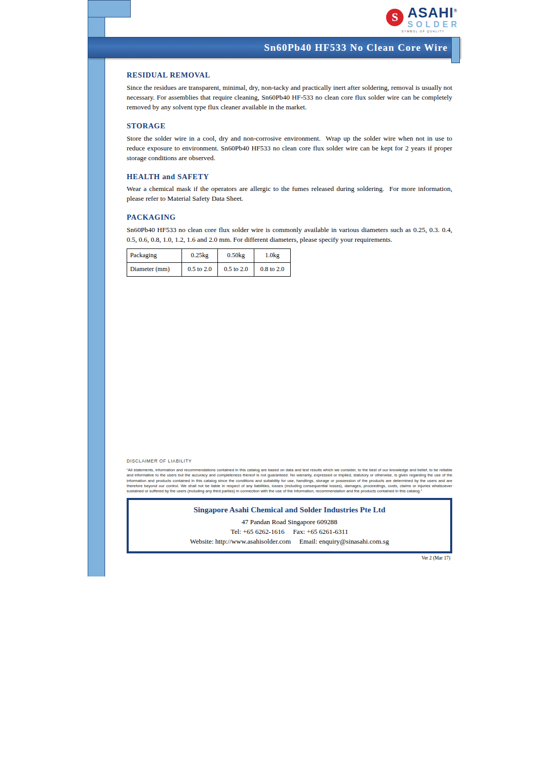S
ASAHI®
SOLDER
SYMBOL OF QUALITY
Sn60Pb40 HF533 No Clean Core Wire
RESIDUAL REMOVAL
Since the residues are transparent, minimal, dry, non-tacky and practically inert after soldering, removal is usually not necessary. For assemblies that require cleaning, Sn60Pb40 HF-533 no clean core flux solder wire can be completely removed by any solvent type flux cleaner available in the market.
STORAGE
Store the solder wire in a cool, dry and non-corrosive environment. Wrap up the solder wire when not in use to reduce exposure to environment. Sn60Pb40 HF533 no clean core flux solder wire can be kept for 2 years if proper storage conditions are observed.
HEALTH and SAFETY
Wear a chemical mask if the operators are allergic to the fumes released during soldering. For more information, please refer to Material Safety Data Sheet.
PACKAGING
Sn60Pb40 HF533 no clean core flux solder wire is commonly available in various diameters such as 0.25, 0.3. 0.4, 0.5, 0.6, 0.8, 1.0, 1.2, 1.6 and 2.0 mm. For different diameters, please specify your requirements.
| Packaging | 0.25kg | 0.50kg | 1.0kg |
| Diameter (mm) | 0.5 to 2.0 | 0.5 to 2.0 | 0.8 to 2.0 |
DISCLAIMER OF LIABILITY
“All statements, information and recommendations contained in this catalog are based on data and test results which we consider, to the best of our knowledge and belief, to be reliable and informative to the users but the accuracy and completeness thereof is not guaranteed. No warranty, expressed or implied, statutory or otherwise, is given regarding the use of the information and products contained in this catalog since the conditions and suitability for use, handlings, storage or possession of the products are determined by the users and are therefore beyond our control. We shall not be liable in respect of any liabilities, losses (including consequential losses), damages, proceedings, costs, claims or injuries whatsoever sustained or suffered by the users (including any third parties) in connection with the use of the information, recommendation and the products contained in this catalog.”
Singapore Asahi Chemical and Solder Industries Pte Ltd
47 Pandan Road Singapore 609288
Tel: +65 6262-1616 Fax: +65 6261-6311
Website: http://www.asahisolder.com Email: enquiry@sinasahi.com.sg
Ver 2 (Mar 17)